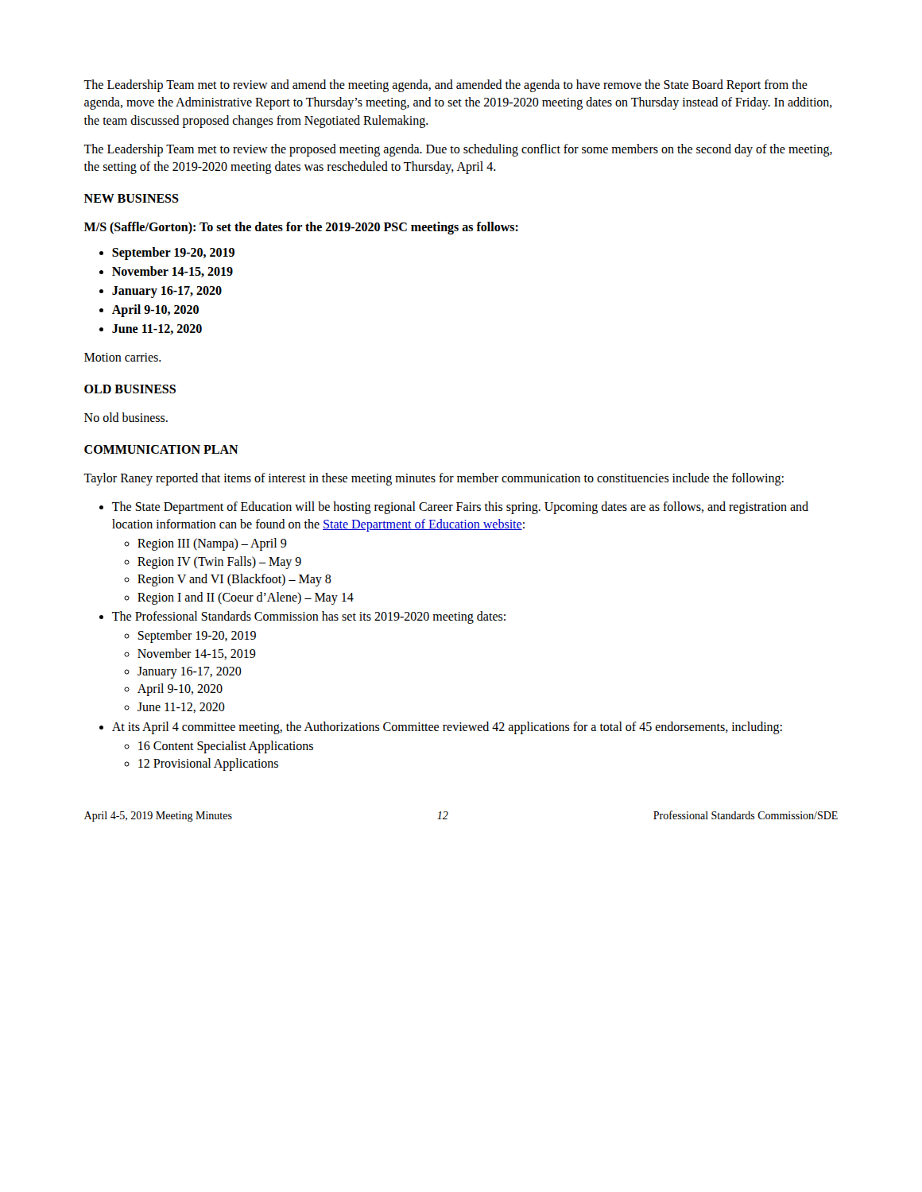The Leadership Team met to review and amend the meeting agenda, and amended the agenda to have remove the State Board Report from the agenda, move the Administrative Report to Thursday’s meeting, and to set the 2019-2020 meeting dates on Thursday instead of Friday. In addition, the team discussed proposed changes from Negotiated Rulemaking.
The Leadership Team met to review the proposed meeting agenda. Due to scheduling conflict for some members on the second day of the meeting, the setting of the 2019-2020 meeting dates was rescheduled to Thursday, April 4.
New Business
M/S (Saffle/Gorton): To set the dates for the 2019-2020 PSC meetings as follows:
September 19-20, 2019
November 14-15, 2019
January 16-17, 2020
April 9-10, 2020
June 11-12, 2020
Motion carries.
Old Business
No old business.
Communication Plan
Taylor Raney reported that items of interest in these meeting minutes for member communication to constituencies include the following:
The State Department of Education will be hosting regional Career Fairs this spring. Upcoming dates are as follows, and registration and location information can be found on the State Department of Education website:
Region III (Nampa) – April 9
Region IV (Twin Falls) – May 9
Region V and VI (Blackfoot) – May 8
Region I and II (Coeur d’Alene) – May 14
The Professional Standards Commission has set its 2019-2020 meeting dates:
September 19-20, 2019
November 14-15, 2019
January 16-17, 2020
April 9-10, 2020
June 11-12, 2020
At its April 4 committee meeting, the Authorizations Committee reviewed 42 applications for a total of 45 endorsements, including:
16 Content Specialist Applications
12 Provisional Applications
April 4-5, 2019 Meeting Minutes 12 Professional Standards Commission/SDE